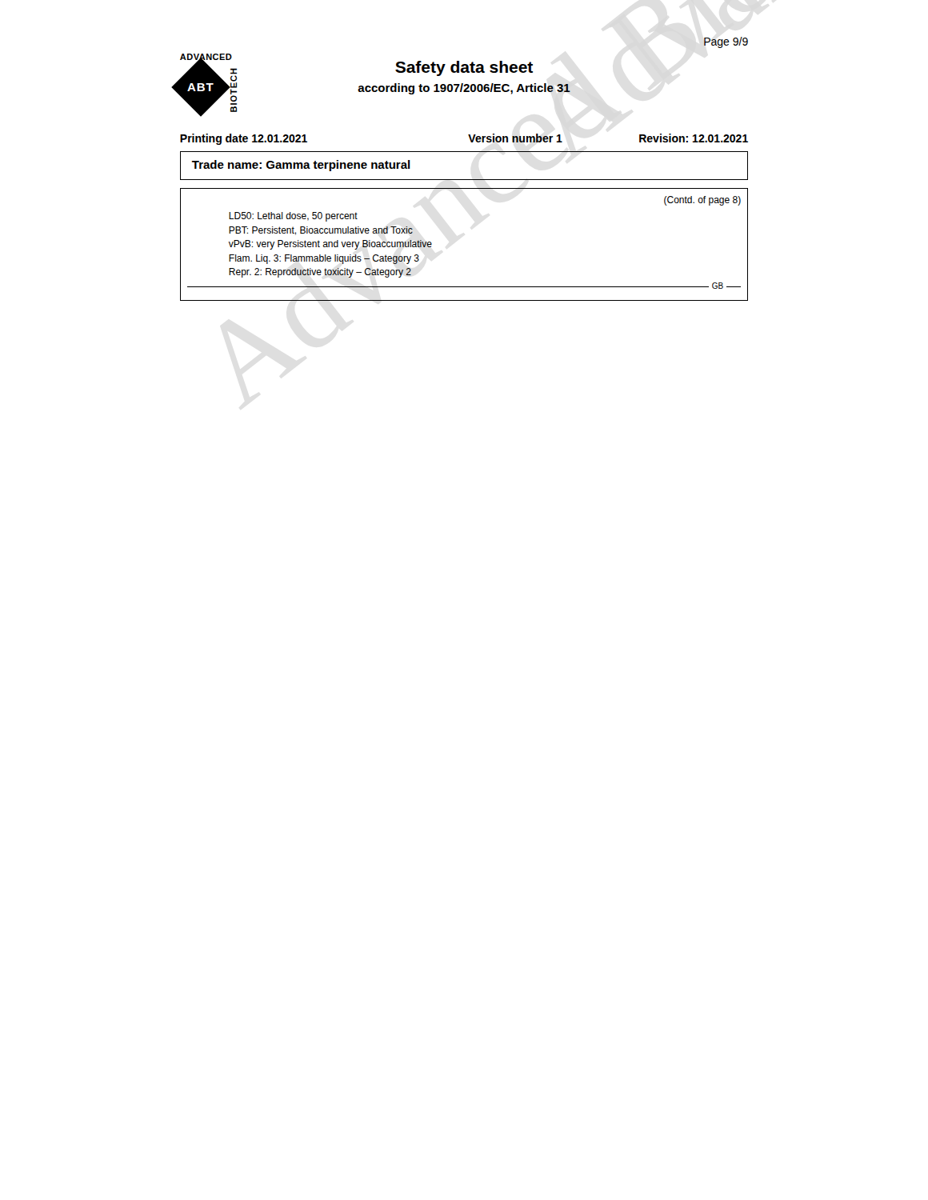Advanced Biotech Advanced Biotech
Page 9/9
ADVANCED
ABT
BIOTECH
Safety data sheet
according to 1907/2006/EC, Article 31
Printing date 12.01.2021
Version number 1
Revision: 12.01.2021
Trade name: Gamma terpinene natural
(Contd. of page 8)
LD50: Lethal dose, 50 percent
PBT: Persistent, Bioaccumulative and Toxic
vPvB: very Persistent and very Bioaccumulative
Flam. Liq. 3: Flammable liquids – Category 3
Repr. 2: Reproductive toxicity – Category 2
GB